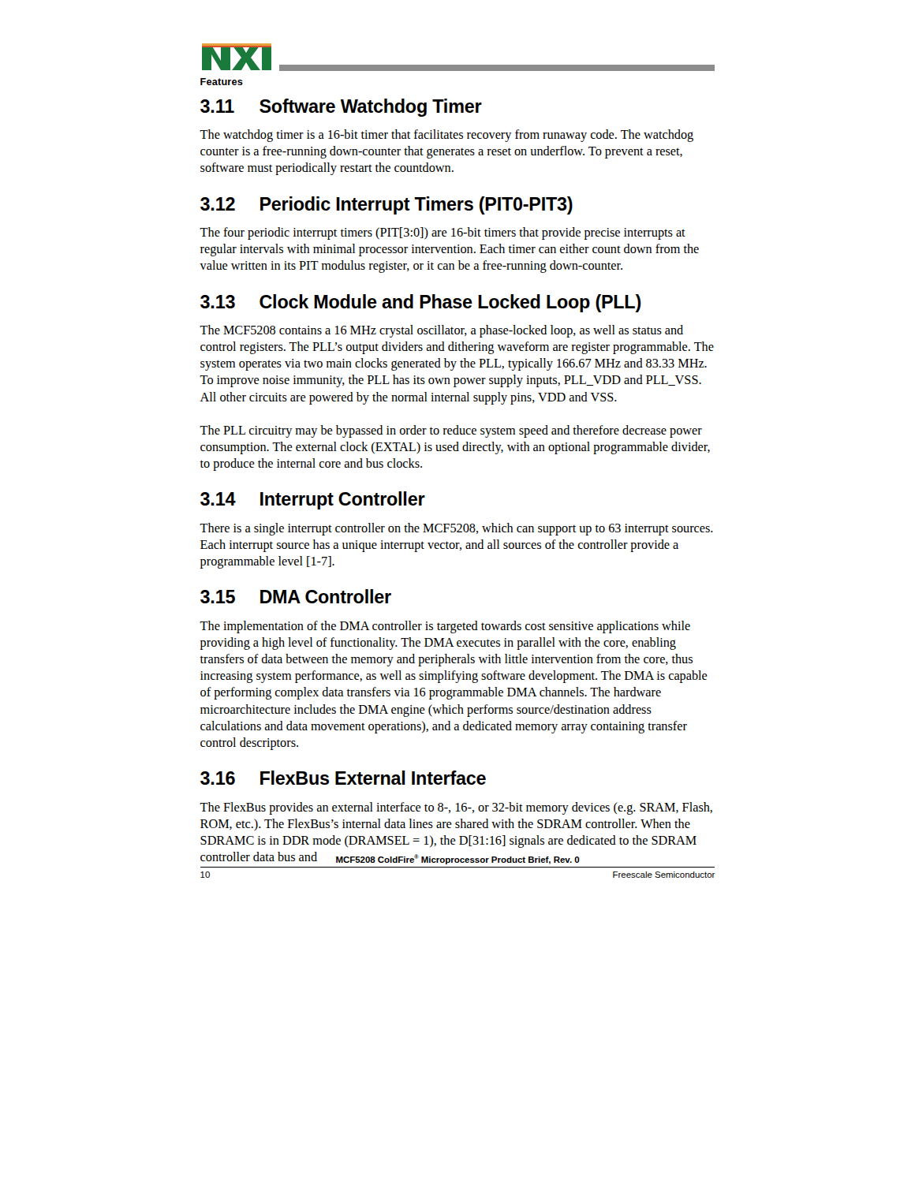Features
3.11 Software Watchdog Timer
The watchdog timer is a 16-bit timer that facilitates recovery from runaway code. The watchdog counter is a free-running down-counter that generates a reset on underflow. To prevent a reset, software must periodically restart the countdown.
3.12 Periodic Interrupt Timers (PIT0-PIT3)
The four periodic interrupt timers (PIT[3:0]) are 16-bit timers that provide precise interrupts at regular intervals with minimal processor intervention. Each timer can either count down from the value written in its PIT modulus register, or it can be a free-running down-counter.
3.13 Clock Module and Phase Locked Loop (PLL)
The MCF5208 contains a 16 MHz crystal oscillator, a phase-locked loop, as well as status and control registers. The PLL’s output dividers and dithering waveform are register programmable. The system operates via two main clocks generated by the PLL, typically 166.67 MHz and 83.33 MHz. To improve noise immunity, the PLL has its own power supply inputs, PLL_VDD and PLL_VSS. All other circuits are powered by the normal internal supply pins, VDD and VSS.
The PLL circuitry may be bypassed in order to reduce system speed and therefore decrease power consumption. The external clock (EXTAL) is used directly, with an optional programmable divider, to produce the internal core and bus clocks.
3.14 Interrupt Controller
There is a single interrupt controller on the MCF5208, which can support up to 63 interrupt sources. Each interrupt source has a unique interrupt vector, and all sources of the controller provide a programmable level [1-7].
3.15 DMA Controller
The implementation of the DMA controller is targeted towards cost sensitive applications while providing a high level of functionality. The DMA executes in parallel with the core, enabling transfers of data between the memory and peripherals with little intervention from the core, thus increasing system performance, as well as simplifying software development. The DMA is capable of performing complex data transfers via 16 programmable DMA channels. The hardware microarchitecture includes the DMA engine (which performs source/destination address calculations and data movement operations), and a dedicated memory array containing transfer control descriptors.
3.16 FlexBus External Interface
The FlexBus provides an external interface to 8-, 16-, or 32-bit memory devices (e.g. SRAM, Flash, ROM, etc.). The FlexBus’s internal data lines are shared with the SDRAM controller. When the SDRAMC is in DDR mode (DRAMSEL = 1), the D[31:16] signals are dedicated to the SDRAM controller data bus and
MCF5208 ColdFire® Microprocessor Product Brief, Rev. 0
10 Freescale Semiconductor